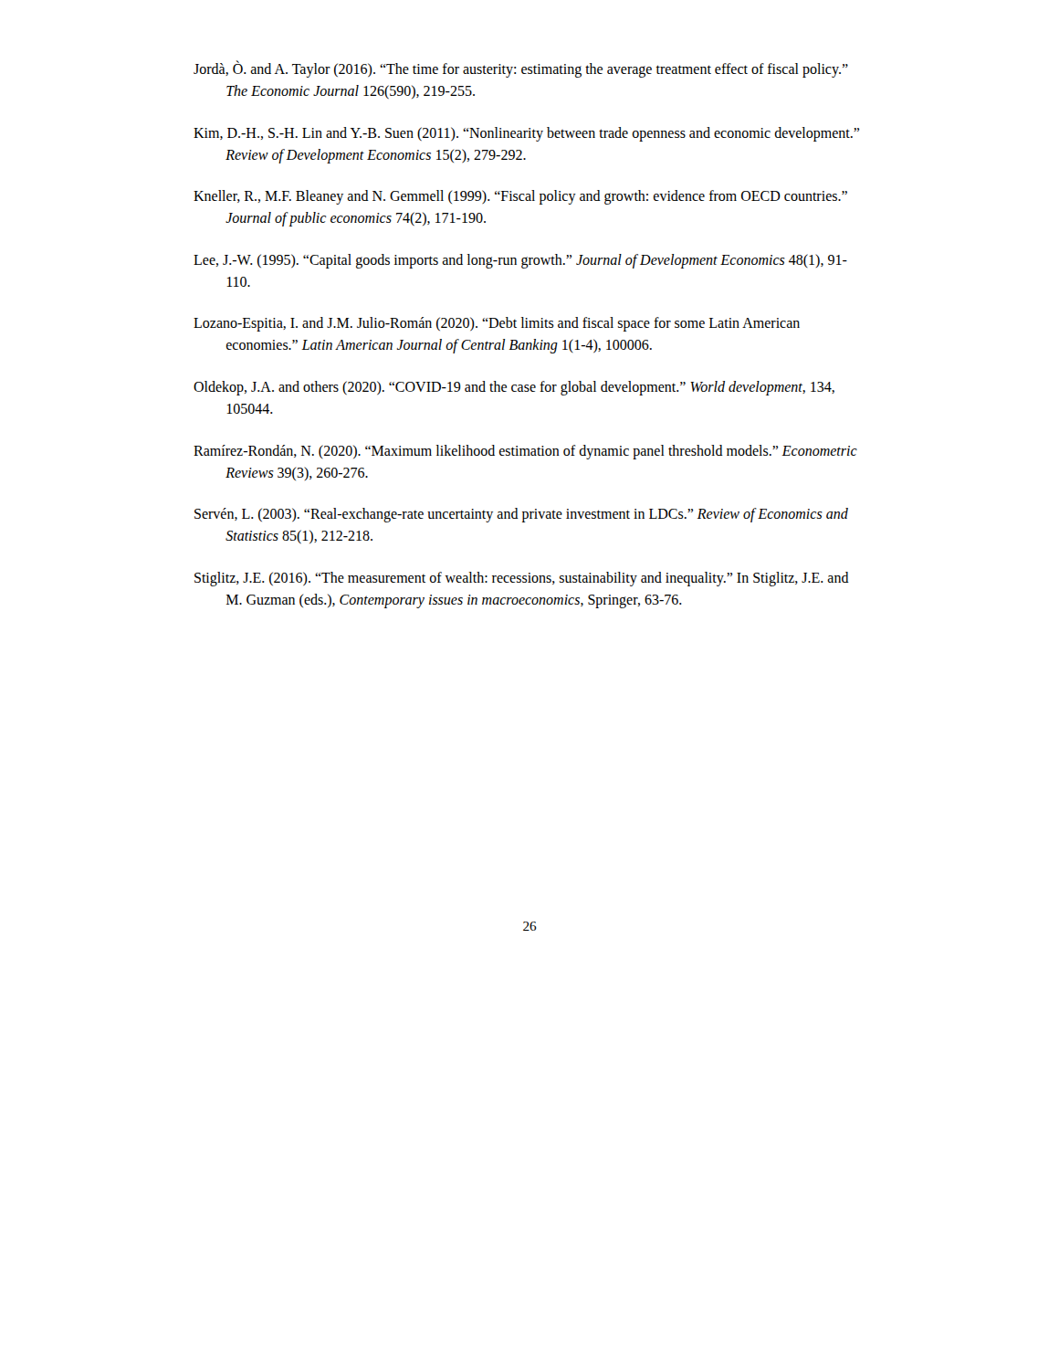Jordà, Ò. and A. Taylor (2016). “The time for austerity: estimating the average treatment effect of fiscal policy.” The Economic Journal 126(590), 219-255.
Kim, D.-H., S.-H. Lin and Y.-B. Suen (2011). “Nonlinearity between trade openness and economic development.” Review of Development Economics 15(2), 279-292.
Kneller, R., M.F. Bleaney and N. Gemmell (1999). “Fiscal policy and growth: evidence from OECD countries.” Journal of public economics 74(2), 171-190.
Lee, J.-W. (1995). “Capital goods imports and long-run growth.” Journal of Development Economics 48(1), 91-110.
Lozano-Espitia, I. and J.M. Julio-Román (2020). “Debt limits and fiscal space for some Latin American economies.” Latin American Journal of Central Banking 1(1-4), 100006.
Oldekop, J.A. and others (2020). “COVID-19 and the case for global development.” World development, 134, 105044.
Ramírez-Rondán, N. (2020). “Maximum likelihood estimation of dynamic panel threshold models.” Econometric Reviews 39(3), 260-276.
Servén, L. (2003). “Real-exchange-rate uncertainty and private investment in LDCs.” Review of Economics and Statistics 85(1), 212-218.
Stiglitz, J.E. (2016). “The measurement of wealth: recessions, sustainability and inequality.” In Stiglitz, J.E. and M. Guzman (eds.), Contemporary issues in macroeconomics, Springer, 63-76.
26